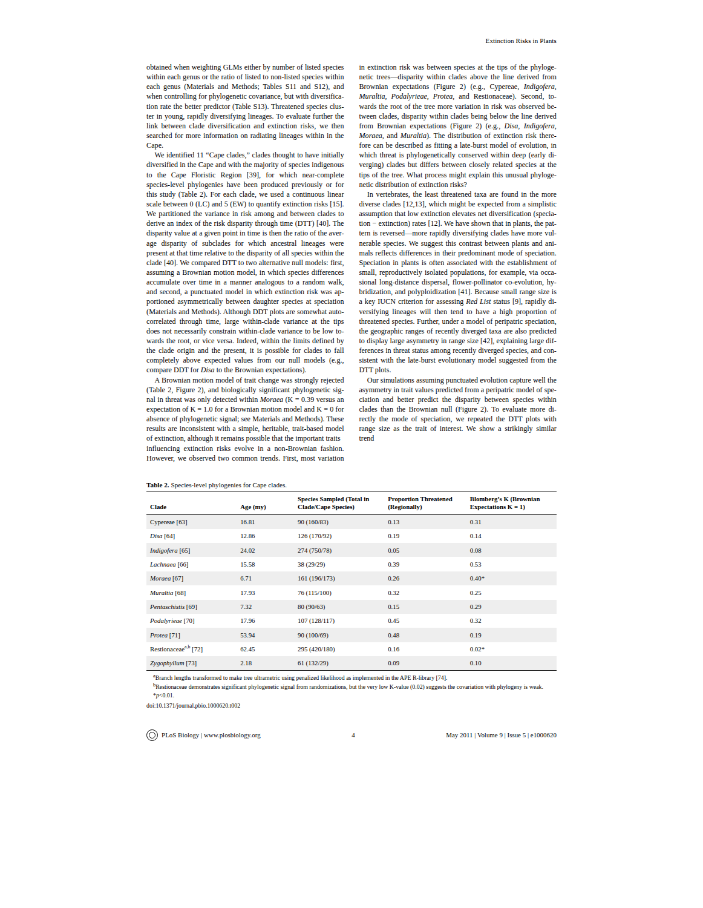Extinction Risks in Plants
obtained when weighting GLMs either by number of listed species within each genus or the ratio of listed to non-listed species within each genus (Materials and Methods; Tables S11 and S12), and when controlling for phylogenetic covariance, but with diversification rate the better predictor (Table S13). Threatened species cluster in young, rapidly diversifying lineages. To evaluate further the link between clade diversification and extinction risks, we then searched for more information on radiating lineages within in the Cape.
We identified 11 “Cape clades,” clades thought to have initially diversified in the Cape and with the majority of species indigenous to the Cape Floristic Region [39], for which near-complete species-level phylogenies have been produced previously or for this study (Table 2). For each clade, we used a continuous linear scale between 0 (LC) and 5 (EW) to quantify extinction risks [15]. We partitioned the variance in risk among and between clades to derive an index of the risk disparity through time (DTT) [40]. The disparity value at a given point in time is then the ratio of the average disparity of subclades for which ancestral lineages were present at that time relative to the disparity of all species within the clade [40]. We compared DTT to two alternative null models: first, assuming a Brownian motion model, in which species differences accumulate over time in a manner analogous to a random walk, and second, a punctuated model in which extinction risk was apportioned asymmetrically between daughter species at speciation (Materials and Methods). Although DDT plots are somewhat autocorrelated through time, large within-clade variance at the tips does not necessarily constrain within-clade variance to be low towards the root, or vice versa. Indeed, within the limits defined by the clade origin and the present, it is possible for clades to fall completely above expected values from our null models (e.g., compare DDT for Disa to the Brownian expectations).
A Brownian motion model of trait change was strongly rejected (Table 2, Figure 2), and biologically significant phylogenetic signal in threat was only detected within Moraea (K = 0.39 versus an expectation of K = 1.0 for a Brownian motion model and K = 0 for absence of phylogenetic signal; see Materials and Methods). These results are inconsistent with a simple, heritable, trait-based model of extinction, although it remains possible that the important traits
influencing extinction risks evolve in a non-Brownian fashion. However, we observed two common trends. First, most variation in extinction risk was between species at the tips of the phylogenetic trees—disparity within clades above the line derived from Brownian expectations (Figure 2) (e.g., Cypereae, Indigofera, Muraltia, Podalyrieae, Protea, and Restionaceae). Second, towards the root of the tree more variation in risk was observed between clades, disparity within clades being below the line derived from Brownian expectations (Figure 2) (e.g., Disa, Indigofera, Moraea, and Muraltia). The distribution of extinction risk therefore can be described as fitting a late-burst model of evolution, in which threat is phylogenetically conserved within deep (early diverging) clades but differs between closely related species at the tips of the tree. What process might explain this unusual phylogenetic distribution of extinction risks?
In vertebrates, the least threatened taxa are found in the more diverse clades [12,13], which might be expected from a simplistic assumption that low extinction elevates net diversification (speciation − extinction) rates [12]. We have shown that in plants, the pattern is reversed—more rapidly diversifying clades have more vulnerable species. We suggest this contrast between plants and animals reflects differences in their predominant mode of speciation. Speciation in plants is often associated with the establishment of small, reproductively isolated populations, for example, via occasional long-distance dispersal, flower-pollinator co-evolution, hybridization, and polyploidization [41]. Because small range size is a key IUCN criterion for assessing Red List status [9], rapidly diversifying lineages will then tend to have a high proportion of threatened species. Further, under a model of peripatric speciation, the geographic ranges of recently diverged taxa are also predicted to display large asymmetry in range size [42], explaining large differences in threat status among recently diverged species, and consistent with the late-burst evolutionary model suggested from the DTT plots.
Our simulations assuming punctuated evolution capture well the asymmetry in trait values predicted from a peripatric model of speciation and better predict the disparity between species within clades than the Brownian null (Figure 2). To evaluate more directly the mode of speciation, we repeated the DTT plots with range size as the trait of interest. We show a strikingly similar trend
Table 2. Species-level phylogenies for Cape clades.
| Clade | Age (my) | Species Sampled (Total in Clade/Cape Species) | Proportion Threatened (Regionally) | Blomberg’s K (Brownian Expectations K = 1) |
| --- | --- | --- | --- | --- |
| Cypereae [63] | 16.81 | 90 (160/83) | 0.13 | 0.31 |
| Disa [64] | 12.86 | 126 (170/92) | 0.19 | 0.14 |
| Indigofera [65] | 24.02 | 274 (750/78) | 0.05 | 0.08 |
| Lachnaea [66] | 15.58 | 38 (29/29) | 0.39 | 0.53 |
| Moraea [67] | 6.71 | 161 (196/173) | 0.26 | 0.40* |
| Muraltia [68] | 17.93 | 76 (115/100) | 0.32 | 0.25 |
| Pentaschistis [69] | 7.32 | 80 (90/63) | 0.15 | 0.29 |
| Podalyrieae [70] | 17.96 | 107 (128/117) | 0.45 | 0.32 |
| Protea [71] | 53.94 | 90 (100/69) | 0.48 | 0.19 |
| Restionaceae a,b [72] | 62.45 | 295 (420/180) | 0.16 | 0.02* |
| Zygophyllum [73] | 2.18 | 61 (132/29) | 0.09 | 0.10 |
aBranch lengths transformed to make tree ultrametric using penalized likelihood as implemented in the APE R-library [74].
bRestionaceae demonstrates significant phylogenetic signal from randomizations, but the very low K-value (0.02) suggests the covariation with phylogeny is weak.
*p<0.01.
doi:10.1371/journal.pbio.1000620.t002
PLoS Biology | www.plosbiology.org
4
May 2011 | Volume 9 | Issue 5 | e1000620